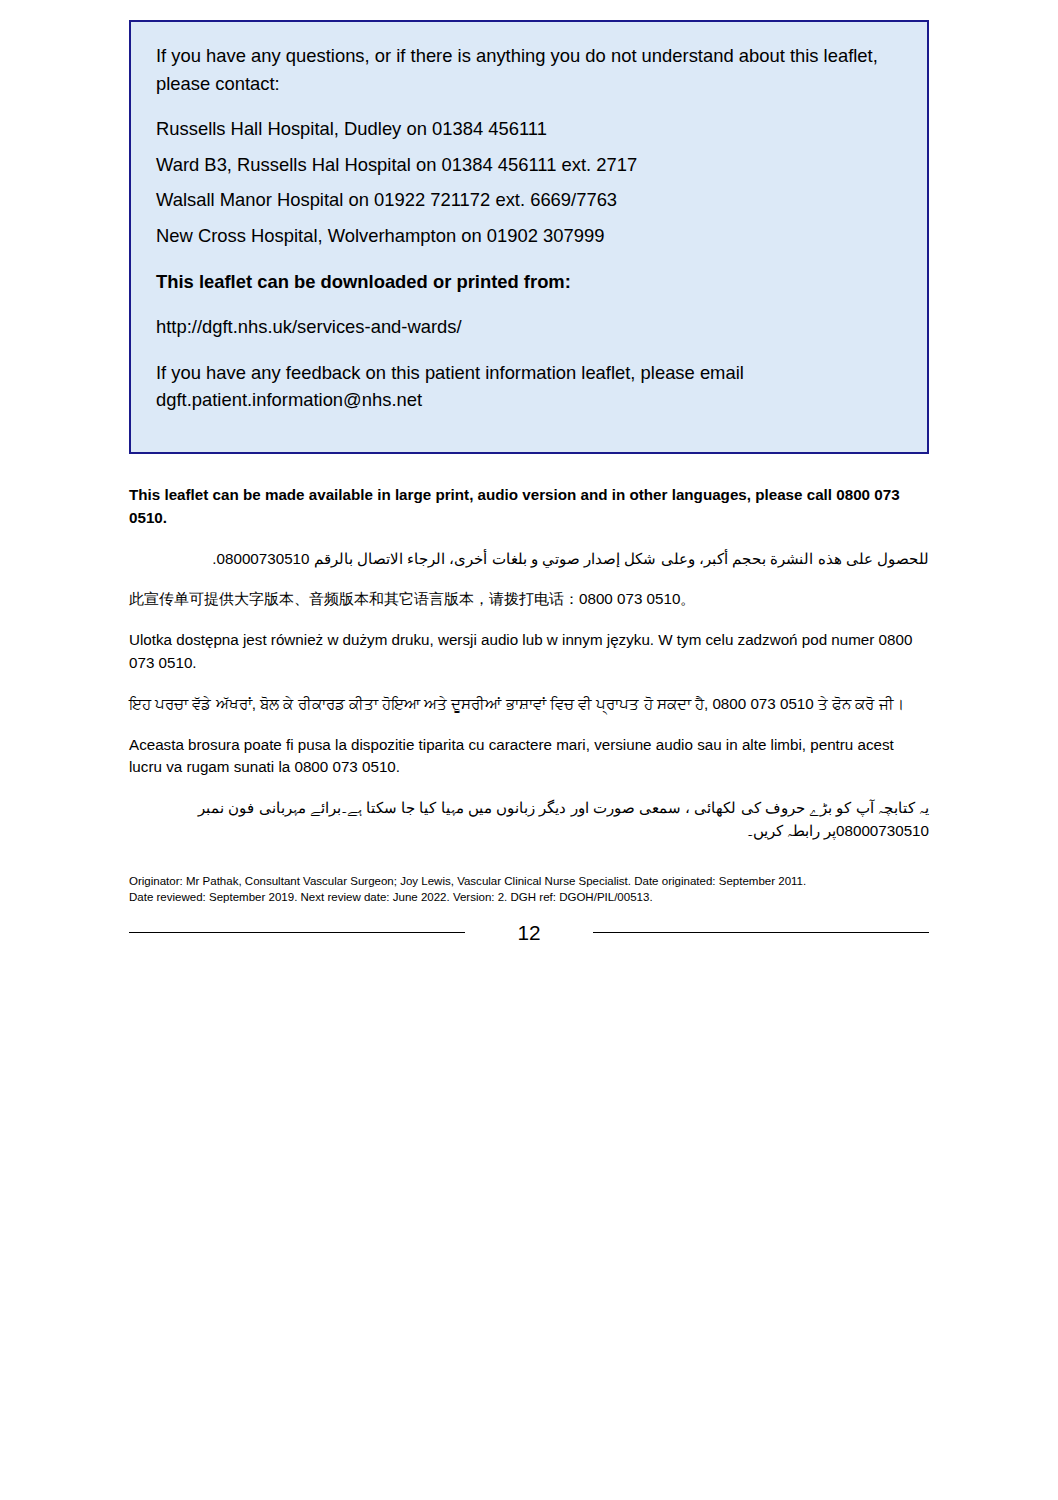If you have any questions, or if there is anything you do not understand about this leaflet, please contact:
Russells Hall Hospital, Dudley on 01384 456111
Ward B3, Russells Hal Hospital on 01384 456111 ext. 2717
Walsall Manor Hospital on 01922 721172 ext. 6669/7763
New Cross Hospital, Wolverhampton on 01902 307999
This leaflet can be downloaded or printed from:
http://dgft.nhs.uk/services-and-wards/
If you have any feedback on this patient information leaflet, please email dgft.patient.information@nhs.net
This leaflet can be made available in large print, audio version and in other languages, please call 0800 073 0510.
للحصول على هذه النشرة بحجم أكبر، وعلى شكل إصدار صوتي و بلغات أخرى، الرجاء الاتصال بالرقم 08000730510.
此宣传单可提供大字版本、音频版本和其它语言版本，请拨打电话：0800 073 0510。
Ulotka dostępna jest również w dużym druku, wersji audio lub w innym języku. W tym celu zadzwoń pod numer 0800 073 0510.
ਇਹ ਪਰਚਾ ਵੱਡੇ ਅੱਖਰਾਂ, ਬੋਲ ਕੇ ਰੀਕਾਰਡ ਕੀਤਾ ਹੋਇਆ ਅਤੇ ਦੂਸਰੀਆਂ ਭਾਸ਼ਾਵਾਂ ਵਿਚ ਵੀ ਪ੍ਰਾਪਤ ਹੋ ਸਕਦਾ ਹੈ, 0800 073 0510 ਤੇ ਫੋਨ ਕਰੋ ਜੀ।
Aceasta brosura poate fi pusa la dispozitie tiparita cu caractere mari, versiune audio sau in alte limbi, pentru acest lucru va rugam sunati la 0800 073 0510.
یہ کتابچہ آپ کو بڑے حروف کی لکھائی ، سمعی صورت اور دیگر زبانوں میں مہیا کیا جا سکتا ہے۔برائے مہربانی فون نمبر 08000730510پر رابطہ کریں۔
Originator: Mr Pathak, Consultant Vascular Surgeon; Joy Lewis, Vascular Clinical Nurse Specialist. Date originated: September 2011.
Date reviewed: September 2019. Next review date: June 2022. Version: 2. DGH ref: DGOH/PIL/00513.
12